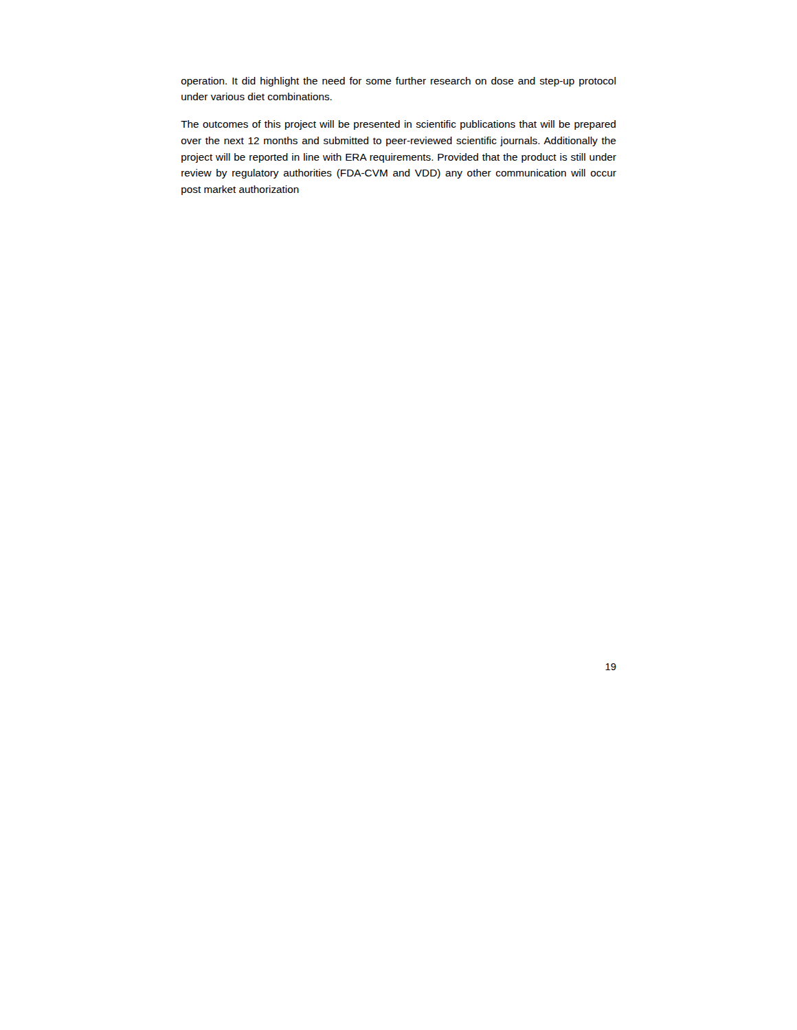operation. It did highlight the need for some further research on dose and step-up protocol under various diet combinations.
The outcomes of this project will be presented in scientific publications that will be prepared over the next 12 months and submitted to peer-reviewed scientific journals. Additionally the project will be reported in line with ERA requirements. Provided that the product is still under review by regulatory authorities (FDA-CVM and VDD) any other communication will occur post market authorization
19